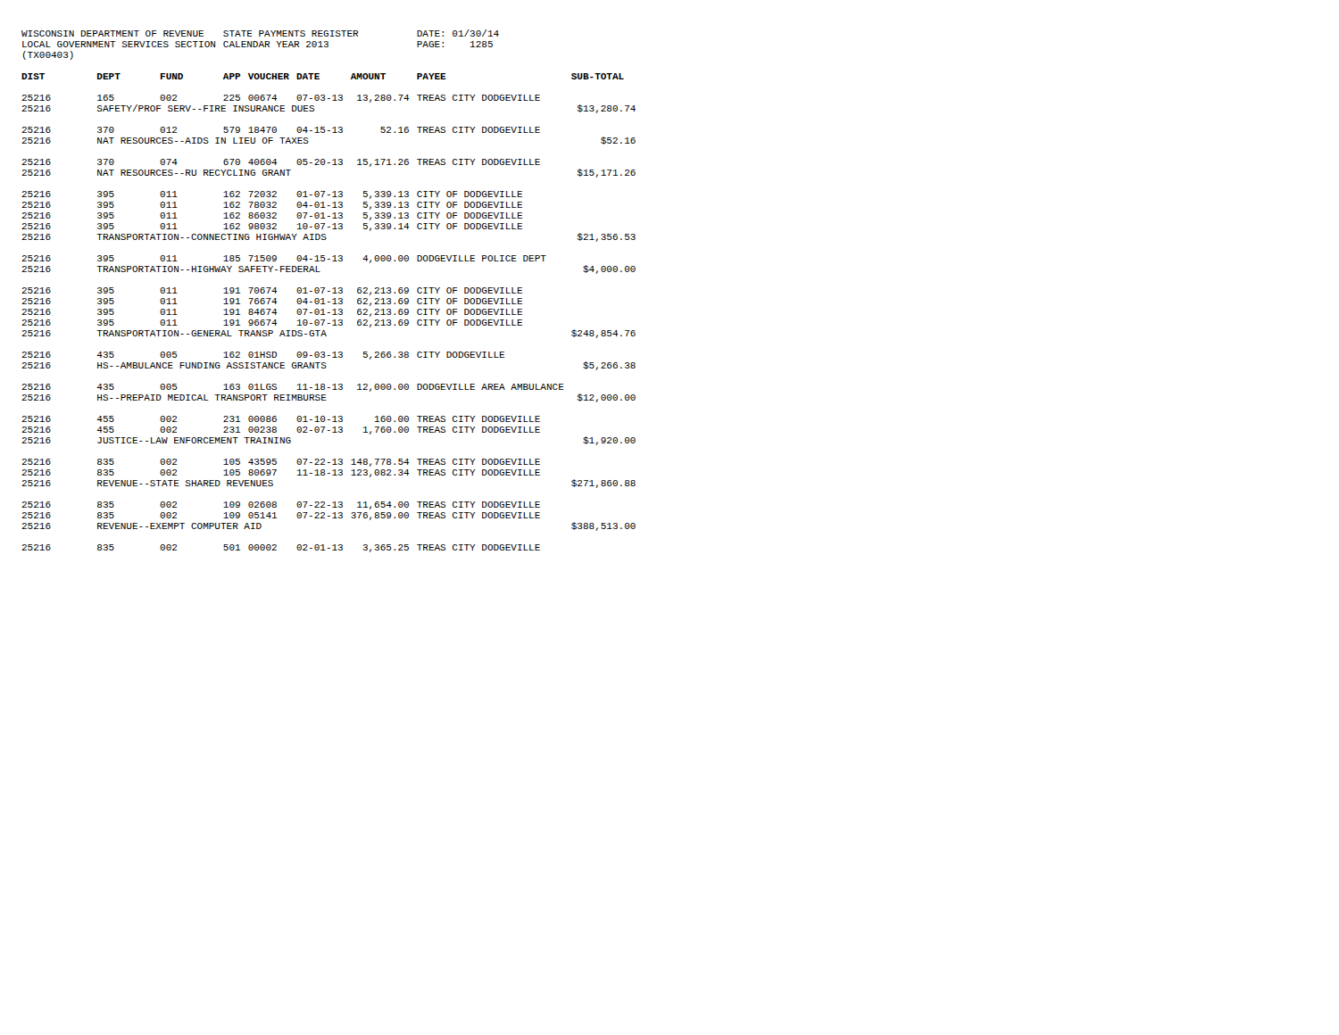| WISCONSIN DEPARTMENT OF REVENUE | STATE PAYMENTS REGISTER | DATE: 01/30/14 |
| LOCAL GOVERNMENT SERVICES SECTION | CALENDAR YEAR 2013 | PAGE: 1285 |
| (TX00403) |
| DIST | DEPT | FUND | APP | VOUCHER | DATE | AMOUNT | PAYEE | SUB-TOTAL |
| 25216 | 165 | 002 | 225 | 00674 | 07-03-13 | 13,280.74 | TREAS CITY DODGEVILLE | |
| 25216 | SAFETY/PROF SERV--FIRE INSURANCE DUES | | $13,280.74 |
| 25216 | 370 | 012 | 579 | 18470 | 04-15-13 | 52.16 | TREAS CITY DODGEVILLE | |
| 25216 | NAT RESOURCES--AIDS IN LIEU OF TAXES | | $52.16 |
| 25216 | 370 | 074 | 670 | 40604 | 05-20-13 | 15,171.26 | TREAS CITY DODGEVILLE | |
| 25216 | NAT RESOURCES--RU RECYCLING GRANT | | $15,171.26 |
| 25216 | 395 | 011 | 162 | 72032 | 01-07-13 | 5,339.13 | CITY OF DODGEVILLE | |
| 25216 | 395 | 011 | 162 | 78032 | 04-01-13 | 5,339.13 | CITY OF DODGEVILLE | |
| 25216 | 395 | 011 | 162 | 86032 | 07-01-13 | 5,339.13 | CITY OF DODGEVILLE | |
| 25216 | 395 | 011 | 162 | 98032 | 10-07-13 | 5,339.14 | CITY OF DODGEVILLE | |
| 25216 | TRANSPORTATION--CONNECTING HIGHWAY AIDS | | $21,356.53 |
| 25216 | 395 | 011 | 185 | 71509 | 04-15-13 | 4,000.00 | DODGEVILLE POLICE DEPT | |
| 25216 | TRANSPORTATION--HIGHWAY SAFETY-FEDERAL | | $4,000.00 |
| 25216 | 395 | 011 | 191 | 70674 | 01-07-13 | 62,213.69 | CITY OF DODGEVILLE | |
| 25216 | 395 | 011 | 191 | 76674 | 04-01-13 | 62,213.69 | CITY OF DODGEVILLE | |
| 25216 | 395 | 011 | 191 | 84674 | 07-01-13 | 62,213.69 | CITY OF DODGEVILLE | |
| 25216 | 395 | 011 | 191 | 96674 | 10-07-13 | 62,213.69 | CITY OF DODGEVILLE | |
| 25216 | TRANSPORTATION--GENERAL TRANSP AIDS-GTA | | $248,854.76 |
| 25216 | 435 | 005 | 162 | 01HSD | 09-03-13 | 5,266.38 | CITY DODGEVILLE | |
| 25216 | HS--AMBULANCE FUNDING ASSISTANCE GRANTS | | $5,266.38 |
| 25216 | 435 | 005 | 163 | 01LGS | 11-18-13 | 12,000.00 | DODGEVILLE AREA AMBULANCE | |
| 25216 | HS--PREPAID MEDICAL TRANSPORT REIMBURSE | | $12,000.00 |
| 25216 | 455 | 002 | 231 | 00086 | 01-10-13 | 160.00 | TREAS CITY DODGEVILLE | |
| 25216 | 455 | 002 | 231 | 00238 | 02-07-13 | 1,760.00 | TREAS CITY DODGEVILLE | |
| 25216 | JUSTICE--LAW ENFORCEMENT TRAINING | | $1,920.00 |
| 25216 | 835 | 002 | 105 | 43595 | 07-22-13 | 148,778.54 | TREAS CITY DODGEVILLE | |
| 25216 | 835 | 002 | 105 | 80697 | 11-18-13 | 123,082.34 | TREAS CITY DODGEVILLE | |
| 25216 | REVENUE--STATE SHARED REVENUES | | $271,860.88 |
| 25216 | 835 | 002 | 109 | 02608 | 07-22-13 | 11,654.00 | TREAS CITY DODGEVILLE | |
| 25216 | 835 | 002 | 109 | 05141 | 07-22-13 | 376,859.00 | TREAS CITY DODGEVILLE | |
| 25216 | REVENUE--EXEMPT COMPUTER AID | | $388,513.00 |
| 25216 | 835 | 002 | 501 | 00002 | 02-01-13 | 3,365.25 | TREAS CITY DODGEVILLE | |